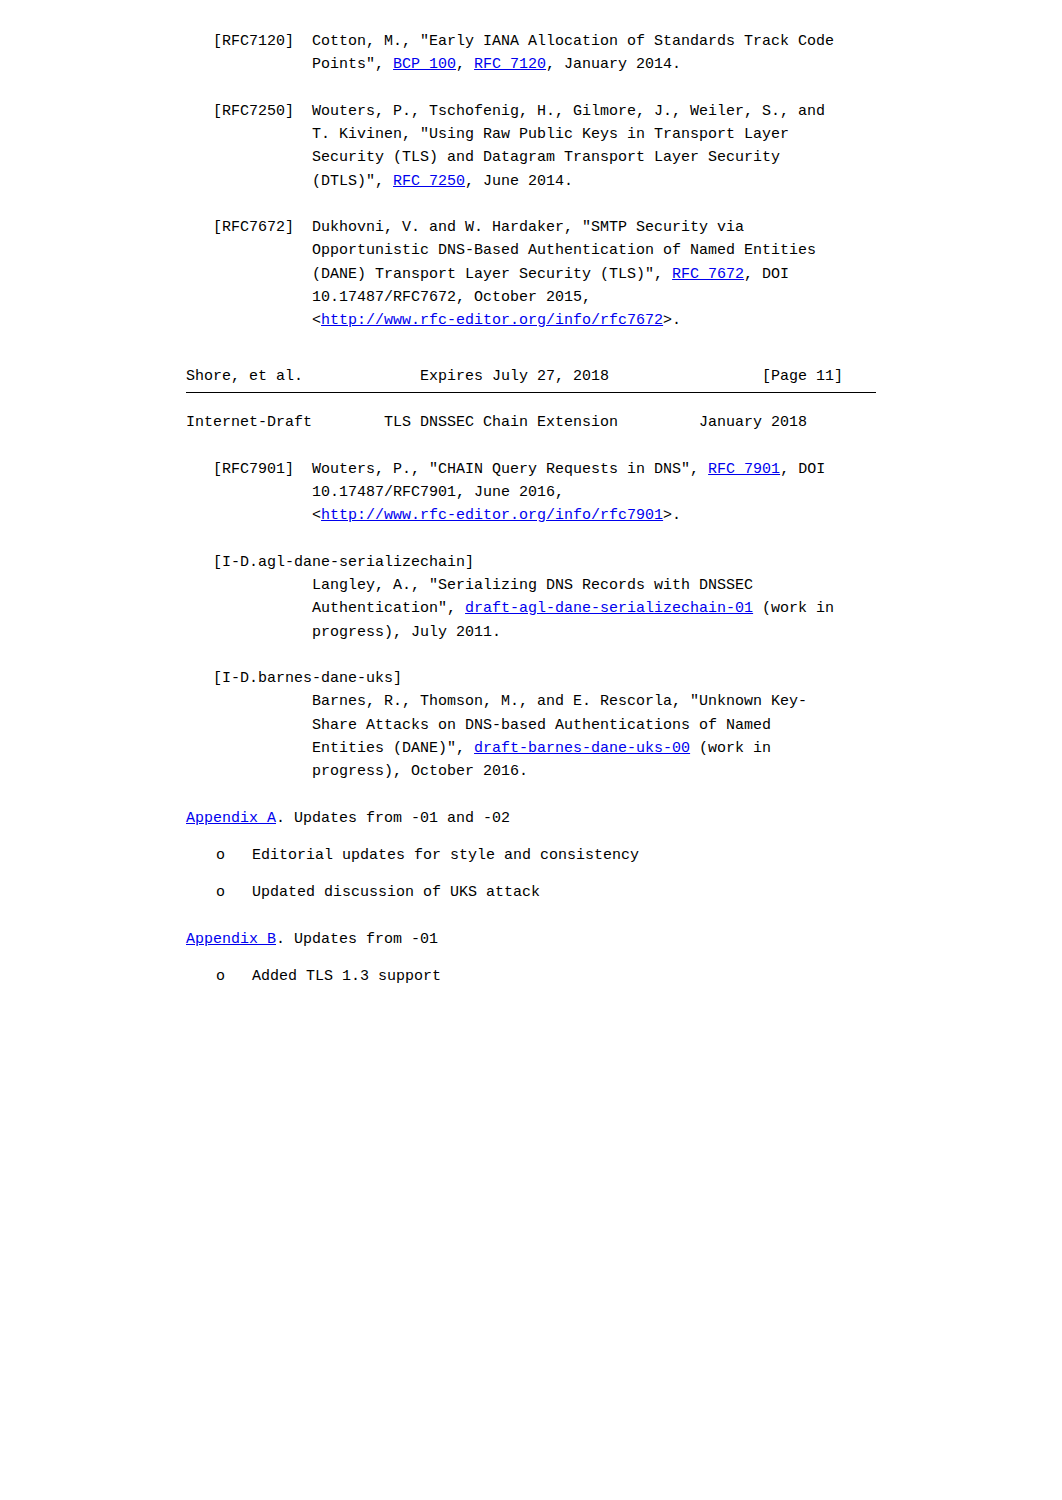[RFC7120]  Cotton, M., "Early IANA Allocation of Standards Track Code
              Points", BCP 100, RFC 7120, January 2014.

   [RFC7250]  Wouters, P., Tschofenig, H., Gilmore, J., Weiler, S., and
              T. Kivinen, "Using Raw Public Keys in Transport Layer
              Security (TLS) and Datagram Transport Layer Security
              (DTLS)", RFC 7250, June 2014.

   [RFC7672]  Dukhovni, V. and W. Hardaker, "SMTP Security via
              Opportunistic DNS-Based Authentication of Named Entities
              (DANE) Transport Layer Security (TLS)", RFC 7672, DOI
              10.17487/RFC7672, October 2015,
              <http://www.rfc-editor.org/info/rfc7672>.
Shore, et al.             Expires July 27, 2018                 [Page 11]
Internet-Draft        TLS DNSSEC Chain Extension         January 2018
   [RFC7901]  Wouters, P., "CHAIN Query Requests in DNS", RFC 7901, DOI
              10.17487/RFC7901, June 2016,
              <http://www.rfc-editor.org/info/rfc7901>.

   [I-D.agl-dane-serializechain]
              Langley, A., "Serializing DNS Records with DNSSEC
              Authentication", draft-agl-dane-serializechain-01 (work in
              progress), July 2011.

   [I-D.barnes-dane-uks]
              Barnes, R., Thomson, M., and E. Rescorla, "Unknown Key-
              Share Attacks on DNS-based Authentications of Named
              Entities (DANE)", draft-barnes-dane-uks-00 (work in
              progress), October 2016.
Appendix A. Updates from -01 and -02
Editorial updates for style and consistency
Updated discussion of UKS attack
Appendix B. Updates from -01
Added TLS 1.3 support